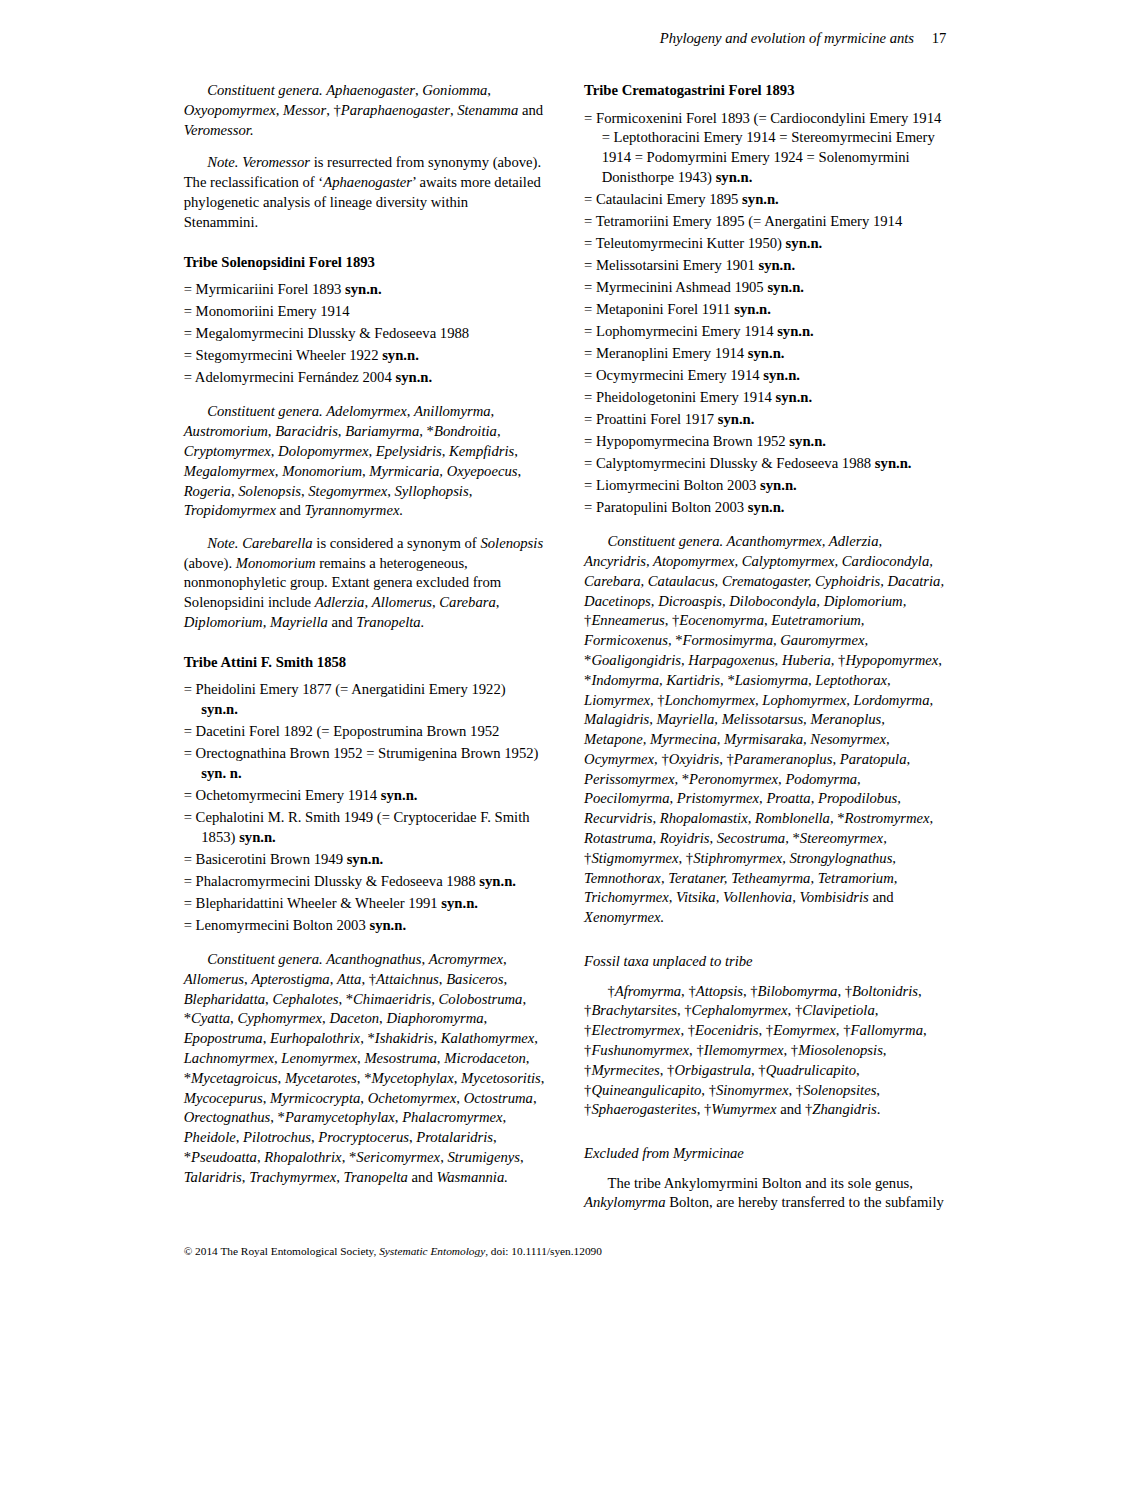Phylogeny and evolution of myrmicine ants 17
Constituent genera. Aphaenogaster, Goniomma, Oxyopomyrmex, Messor, †Paraphaenogaster, Stenamma and Veromessor.
Note. Veromessor is resurrected from synonymy (above). The reclassification of ‘Aphaenogaster’ awaits more detailed phylogenetic analysis of lineage diversity within Stenammini.
Tribe Solenopsidini Forel 1893
= Myrmicariini Forel 1893 syn.n.
= Monomoriini Emery 1914
= Megalomyrmecini Dlussky & Fedoseeva 1988
= Stegomyrmecini Wheeler 1922 syn.n.
= Adelomyrmecini Fernández 2004 syn.n.
Constituent genera. Adelomyrmex, Anillomyrma, Austromorium, Baracidris, Bariamyrma, *Bondroitia, Cryptomyrmex, Dolopomyrmex, Epelysidris, Kempfidris, Megalomyrmex, Monomorium, Myrmicaria, Oxyepoecus, Rogeria, Solenopsis, Stegomyrmex, Syllophopsis, Tropidomyrmex and Tyrannomyrmex.
Note. Carebarella is considered a synonym of Solenopsis (above). Monomorium remains a heterogeneous, nonmonophyletic group. Extant genera excluded from Solenopsidini include Adlerzia, Allomerus, Carebara, Diplomorium, Mayriella and Tranopelta.
Tribe Attini F. Smith 1858
= Pheidolini Emery 1877 (= Anergatidini Emery 1922) syn.n.
= Dacetini Forel 1892 (= Epopostrumina Brown 1952
= Orectognathina Brown 1952 = Strumigenina Brown 1952) syn. n.
= Ochetomyrmecini Emery 1914 syn.n.
= Cephalotini M. R. Smith 1949 (= Cryptoceridae F. Smith 1853) syn.n.
= Basicerotini Brown 1949 syn.n.
= Phalacromyrmecini Dlussky & Fedoseeva 1988 syn.n.
= Blepharidattini Wheeler & Wheeler 1991 syn.n.
= Lenomyrmecini Bolton 2003 syn.n.
Constituent genera. Acanthognathus, Acromyrmex, Allomerus, Apterostigma, Atta, †Attaichnus, Basiceros, Blepharidatta, Cephalotes, *Chimaeridris, Colobostruma, *Cyatta, Cyphomyrmex, Daceton, Diaphoromyrma, Epopostruma, Eurhopalothrix, *Ishakidris, Kalathomyrmex, Lachnomyrmex, Lenomyrmex, Mesostruma, Microdaceton, *Mycetagroicus, Mycetarotes, *Mycetophylax, Mycetosoritis, Mycocepurus, Myrmicocrypta, Ochetomyrmex, Octostruma, Orectognathus, *Paramycetophylax, Phalacromyrmex, Pheidole, Pilotrochus, Procryptocerus, Protalaridris, *Pseudoatta, Rhopalothrix, *Sericomyrmex, Strumigenys, Talaridris, Trachymyrmex, Tranopelta and Wasmannia.
Tribe Crematogastrini Forel 1893
= Formicoxenini Forel 1893 (= Cardiocondylini Emery 1914 = Leptothoracini Emery 1914 = Stereomyrmecini Emery 1914 = Podomyrmini Emery 1924 = Solenomyrmini Donisthorpe 1943) syn.n.
= Cataulacini Emery 1895 syn.n.
= Tetramoriini Emery 1895 (= Anergatini Emery 1914
= Teleutomyrmecini Kutter 1950) syn.n.
= Melissotarsini Emery 1901 syn.n.
= Myrmecinini Ashmead 1905 syn.n.
= Metaponini Forel 1911 syn.n.
= Lophomyrmecini Emery 1914 syn.n.
= Meranoplini Emery 1914 syn.n.
= Ocymyrmecini Emery 1914 syn.n.
= Pheidologetonini Emery 1914 syn.n.
= Proattini Forel 1917 syn.n.
= Hypopomyrmecina Brown 1952 syn.n.
= Calyptomyrmecini Dlussky & Fedoseeva 1988 syn.n.
= Liomyrmecini Bolton 2003 syn.n.
= Paratopulini Bolton 2003 syn.n.
Constituent genera. Acanthomyrmex, Adlerzia, Ancyridris, Atopomyrmex, Calyptomyrmex, Cardiocondyla, Carebara, Cataulacus, Crematogaster, Cyphoidris, Dacatria, Dacetinops, Dicroaspis, Dilobocondyla, Diplomorium, †Enneamerus, †Eocenomyrma, Eutetramorium, Formicoxenus, *Formosimyrma, Gauromyrmex, *Goaligongidris, Harpagoxenus, Huberia, †Hypopomyrmex, *Indomyrma, Kartidris, *Lasiomyrma, Leptothorax, Liomyrmex, †Lonchomyrmex, Lophomyrmex, Lordomyrma, Malagidris, Mayriella, Melissotarsus, Meranoplus, Metapone, Myrmecina, Myrmisaraka, Nesomyrmex, Ocymyrmex, †Oxyidris, †Parameranoplus, Paratopula, Perissomyrmex, *Peronomyrmex, Podomyrma, Poecilomyrma, Pristomyrmex, Proatta, Propodilobus, Recurvidris, Rhopalomastix, Romblonella, *Rostromyrmex, Rotastruma, Royidris, Secostruma, *Stereomyrmex, †Stigmomyrmex, †Stiphromyrmex, Strongylognathus, Temnothorax, Terataner, Tetheamyrma, Tetramorium, Trichomyrmex, Vitsika, Vollenhovia, Vombisidris and Xenomyrmex.
Fossil taxa unplaced to tribe
†Afromyrma, †Attopsis, †Bilobomyrma, †Boltonidris, †Brachytarsites, †Cephalomyrmex, †Clavipetiola, †Electromyrmex, †Eocenidris, †Eomyrmex, †Fallomyrma, †Fushunomyrmex, †Ilemomyrmex, †Miosolenopsis, †Myrmecites, †Orbigastrula, †Quadrulicapito, †Quineangulicapito, †Sinomyrmex, †Solenopsites, †Sphaerogasterites, †Wumyrmex and †Zhangidris.
Excluded from Myrmicinae
The tribe Ankylomyrmini Bolton and its sole genus, Ankylomyrma Bolton, are hereby transferred to the subfamily
© 2014 The Royal Entomological Society, Systematic Entomology, doi: 10.1111/syen.12090